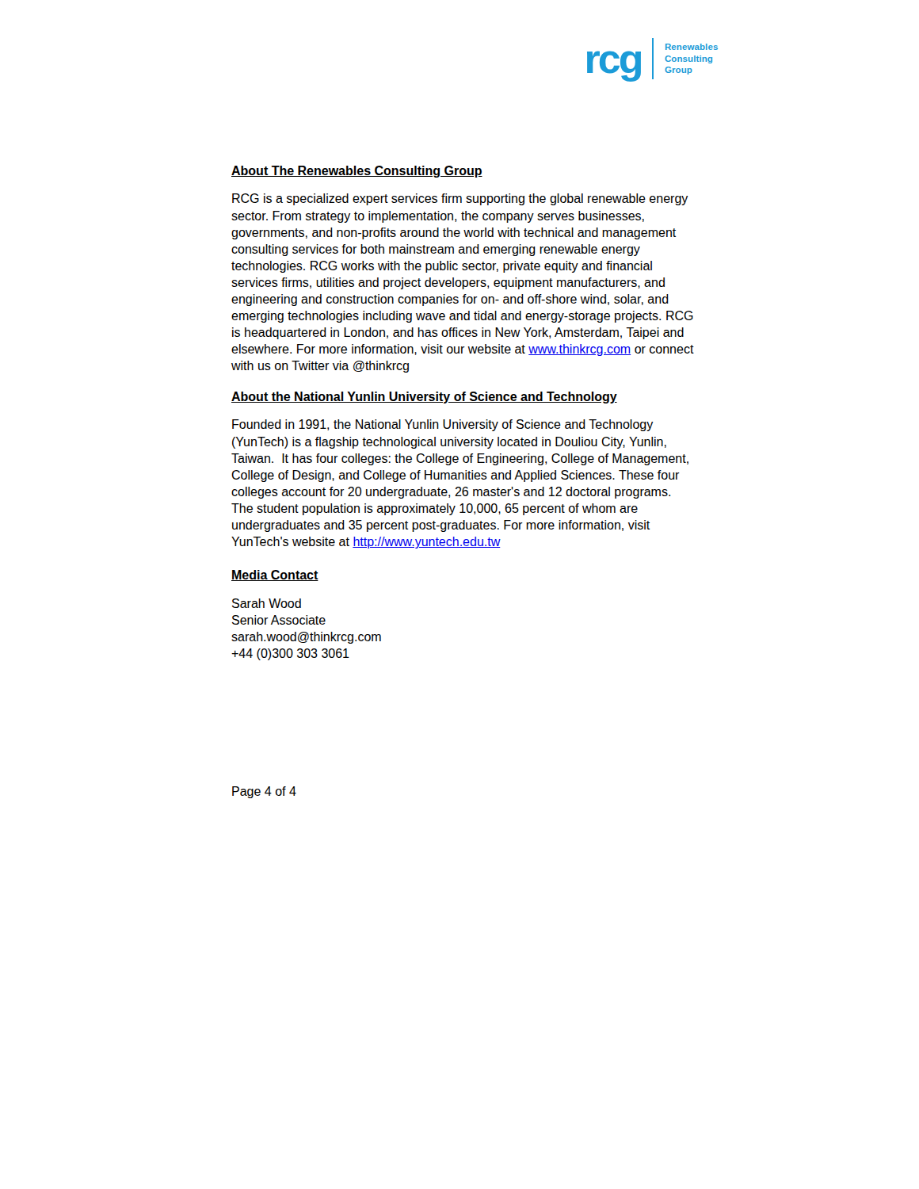rcg
Renewables
Consulting
Group
About The Renewables Consulting Group
RCG is a specialized expert services firm supporting the global renewable energy sector. From strategy to implementation, the company serves businesses, governments, and non-profits around the world with technical and management consulting services for both mainstream and emerging renewable energy technologies. RCG works with the public sector, private equity and financial services firms, utilities and project developers, equipment manufacturers, and engineering and construction companies for on- and off-shore wind, solar, and emerging technologies including wave and tidal and energy-storage projects. RCG is headquartered in London, and has offices in New York, Amsterdam, Taipei and elsewhere. For more information, visit our website at www.thinkrcg.com or connect with us on Twitter via @thinkrcg
About the National Yunlin University of Science and Technology
Founded in 1991, the National Yunlin University of Science and Technology (YunTech) is a flagship technological university located in Douliou City, Yunlin, Taiwan. It has four colleges: the College of Engineering, College of Management, College of Design, and College of Humanities and Applied Sciences. These four colleges account for 20 undergraduate, 26 master's and 12 doctoral programs. The student population is approximately 10,000, 65 percent of whom are undergraduates and 35 percent post-graduates. For more information, visit YunTech's website at http://www.yuntech.edu.tw
Media Contact
Sarah Wood
Senior Associate
sarah.wood@thinkrcg.com
+44 (0)300 303 3061
Page 4 of 4